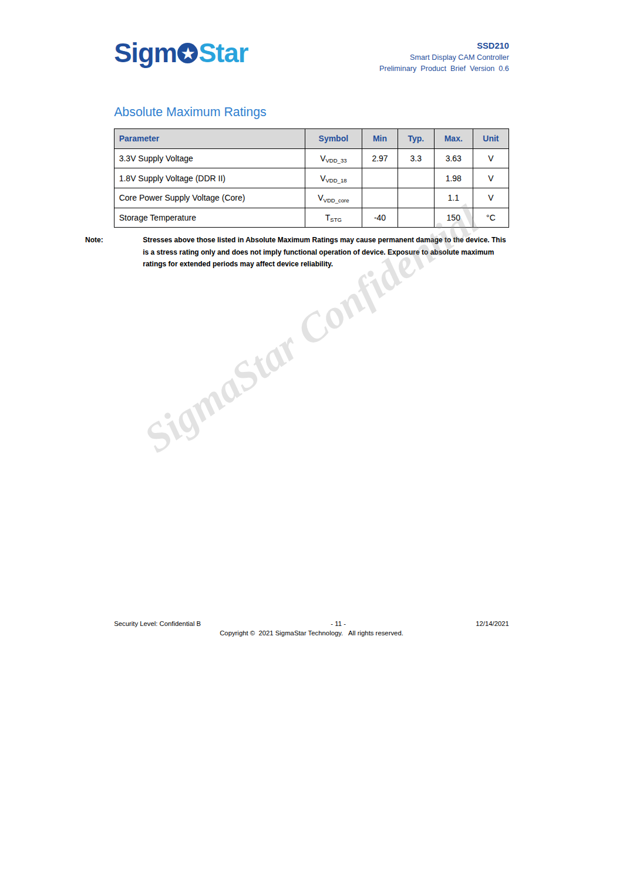Sigm Star
SSD210
Smart Display CAM Controller
Preliminary Product Brief Version 0.6
Absolute Maximum Ratings
| Parameter | Symbol | Min | Typ. | Max. | Unit |
| --- | --- | --- | --- | --- | --- |
| 3.3V Supply Voltage | V VDD_33 | 2.97 | 3.3 | 3.63 | V |
| 1.8V Supply Voltage (DDR II) | V VDD_18 | | | 1.98 | V |
| Core Power Supply Voltage (Core) | V VDD_core | | | 1.1 | V |
| Storage Temperature | T STG | -40 | | 150 | °C |
Note: Stresses above those listed in Absolute Maximum Ratings may cause permanent damage to the device. This is a stress rating only and does not imply functional operation of device. Exposure to absolute maximum ratings for extended periods may affect device reliability.
SigmaStar Confidential
Security Level: Confidential B - 11 - 12/14/2021
Copyright © 2021 SigmaStar Technology. All rights reserved.